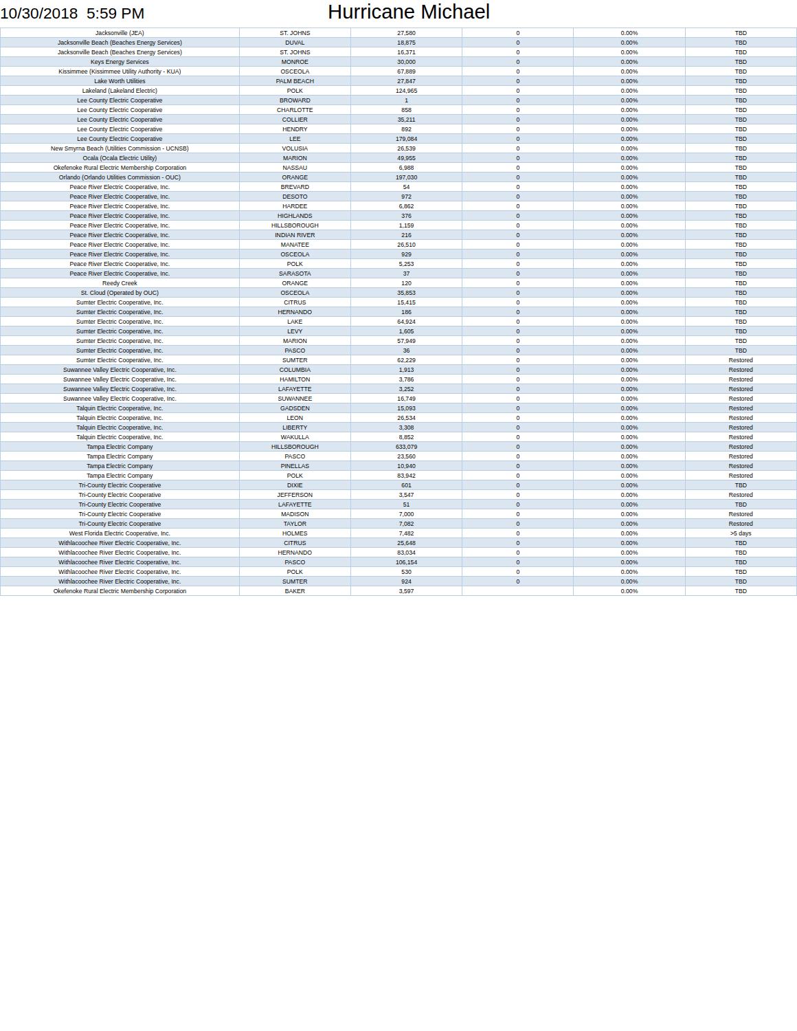10/30/2018 5:59 PM
Hurricane Michael
| Jacksonville (JEA) | ST. JOHNS | 27,580 | 0 | 0.00% | TBD |
| Jacksonville Beach (Beaches Energy Services) | DUVAL | 18,875 | 0 | 0.00% | TBD |
| Jacksonville Beach (Beaches Energy Services) | ST. JOHNS | 16,371 | 0 | 0.00% | TBD |
| Keys Energy Services | MONROE | 30,000 | 0 | 0.00% | TBD |
| Kissimmee (Kissimmee Utility Authority - KUA) | OSCEOLA | 67,889 | 0 | 0.00% | TBD |
| Lake Worth Utilities | PALM BEACH | 27,847 | 0 | 0.00% | TBD |
| Lakeland (Lakeland Electric) | POLK | 124,965 | 0 | 0.00% | TBD |
| Lee County Electric Cooperative | BROWARD | 1 | 0 | 0.00% | TBD |
| Lee County Electric Cooperative | CHARLOTTE | 858 | 0 | 0.00% | TBD |
| Lee County Electric Cooperative | COLLIER | 35,211 | 0 | 0.00% | TBD |
| Lee County Electric Cooperative | HENDRY | 892 | 0 | 0.00% | TBD |
| Lee County Electric Cooperative | LEE | 179,084 | 0 | 0.00% | TBD |
| New Smyrna Beach (Utilities Commission - UCNSB) | VOLUSIA | 26,539 | 0 | 0.00% | TBD |
| Ocala (Ocala Electric Utility) | MARION | 49,955 | 0 | 0.00% | TBD |
| Okefenoke Rural Electric Membership Corporation | NASSAU | 6,988 | 0 | 0.00% | TBD |
| Orlando (Orlando Utilities Commission - OUC) | ORANGE | 197,030 | 0 | 0.00% | TBD |
| Peace River Electric Cooperative, Inc. | BREVARD | 54 | 0 | 0.00% | TBD |
| Peace River Electric Cooperative, Inc. | DESOTO | 972 | 0 | 0.00% | TBD |
| Peace River Electric Cooperative, Inc. | HARDEE | 6,862 | 0 | 0.00% | TBD |
| Peace River Electric Cooperative, Inc. | HIGHLANDS | 376 | 0 | 0.00% | TBD |
| Peace River Electric Cooperative, Inc. | HILLSBOROUGH | 1,159 | 0 | 0.00% | TBD |
| Peace River Electric Cooperative, Inc. | INDIAN RIVER | 216 | 0 | 0.00% | TBD |
| Peace River Electric Cooperative, Inc. | MANATEE | 26,510 | 0 | 0.00% | TBD |
| Peace River Electric Cooperative, Inc. | OSCEOLA | 929 | 0 | 0.00% | TBD |
| Peace River Electric Cooperative, Inc. | POLK | 5,253 | 0 | 0.00% | TBD |
| Peace River Electric Cooperative, Inc. | SARASOTA | 37 | 0 | 0.00% | TBD |
| Reedy Creek | ORANGE | 120 | 0 | 0.00% | TBD |
| St. Cloud (Operated by OUC) | OSCEOLA | 35,853 | 0 | 0.00% | TBD |
| Sumter Electric Cooperative, Inc. | CITRUS | 15,415 | 0 | 0.00% | TBD |
| Sumter Electric Cooperative, Inc. | HERNANDO | 186 | 0 | 0.00% | TBD |
| Sumter Electric Cooperative, Inc. | LAKE | 64,924 | 0 | 0.00% | TBD |
| Sumter Electric Cooperative, Inc. | LEVY | 1,605 | 0 | 0.00% | TBD |
| Sumter Electric Cooperative, Inc. | MARION | 57,949 | 0 | 0.00% | TBD |
| Sumter Electric Cooperative, Inc. | PASCO | 36 | 0 | 0.00% | TBD |
| Sumter Electric Cooperative, Inc. | SUMTER | 62,229 | 0 | 0.00% | Restored |
| Suwannee Valley Electric Cooperative, Inc. | COLUMBIA | 1,913 | 0 | 0.00% | Restored |
| Suwannee Valley Electric Cooperative, Inc. | HAMILTON | 3,786 | 0 | 0.00% | Restored |
| Suwannee Valley Electric Cooperative, Inc. | LAFAYETTE | 3,252 | 0 | 0.00% | Restored |
| Suwannee Valley Electric Cooperative, Inc. | SUWANNEE | 16,749 | 0 | 0.00% | Restored |
| Talquin Electric Cooperative, Inc. | GADSDEN | 15,093 | 0 | 0.00% | Restored |
| Talquin Electric Cooperative, Inc. | LEON | 26,534 | 0 | 0.00% | Restored |
| Talquin Electric Cooperative, Inc. | LIBERTY | 3,308 | 0 | 0.00% | Restored |
| Talquin Electric Cooperative, Inc. | WAKULLA | 8,852 | 0 | 0.00% | Restored |
| Tampa Electric Company | HILLSBOROUGH | 633,079 | 0 | 0.00% | Restored |
| Tampa Electric Company | PASCO | 23,560 | 0 | 0.00% | Restored |
| Tampa Electric Company | PINELLAS | 10,940 | 0 | 0.00% | Restored |
| Tampa Electric Company | POLK | 83,942 | 0 | 0.00% | Restored |
| Tri-County Electric Cooperative | DIXIE | 601 | 0 | 0.00% | TBD |
| Tri-County Electric Cooperative | JEFFERSON | 3,547 | 0 | 0.00% | Restored |
| Tri-County Electric Cooperative | LAFAYETTE | 51 | 0 | 0.00% | TBD |
| Tri-County Electric Cooperative | MADISON | 7,000 | 0 | 0.00% | Restored |
| Tri-County Electric Cooperative | TAYLOR | 7,082 | 0 | 0.00% | Restored |
| West Florida Electric Cooperative, Inc. | HOLMES | 7,482 | 0 | 0.00% | >5 days |
| Withlacoochee River Electric Cooperative, Inc. | CITRUS | 25,648 | 0 | 0.00% | TBD |
| Withlacoochee River Electric Cooperative, Inc. | HERNANDO | 83,034 | 0 | 0.00% | TBD |
| Withlacoochee River Electric Cooperative, Inc. | PASCO | 106,154 | 0 | 0.00% | TBD |
| Withlacoochee River Electric Cooperative, Inc. | POLK | 530 | 0 | 0.00% | TBD |
| Withlacoochee River Electric Cooperative, Inc. | SUMTER | 924 | 0 | 0.00% | TBD |
| Okefenoke Rural Electric Membership Corporation | BAKER | 3,597 | | 0.00% | TBD |